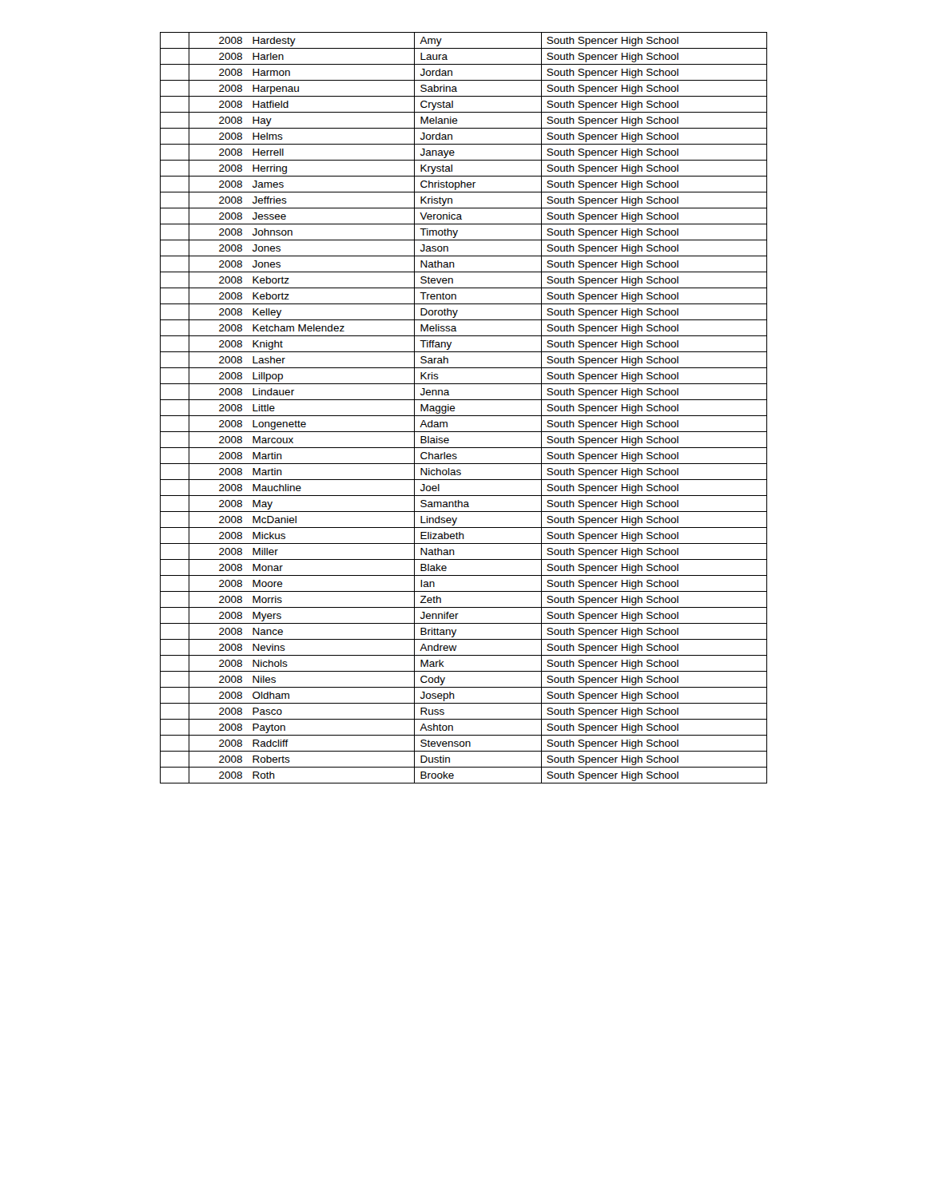| | 2008 | Hardesty | Amy | South Spencer High School |
| | 2008 | Harlen | Laura | South Spencer High School |
| | 2008 | Harmon | Jordan | South Spencer High School |
| | 2008 | Harpenau | Sabrina | South Spencer High School |
| | 2008 | Hatfield | Crystal | South Spencer High School |
| | 2008 | Hay | Melanie | South Spencer High School |
| | 2008 | Helms | Jordan | South Spencer High School |
| | 2008 | Herrell | Janaye | South Spencer High School |
| | 2008 | Herring | Krystal | South Spencer High School |
| | 2008 | James | Christopher | South Spencer High School |
| | 2008 | Jeffries | Kristyn | South Spencer High School |
| | 2008 | Jessee | Veronica | South Spencer High School |
| | 2008 | Johnson | Timothy | South Spencer High School |
| | 2008 | Jones | Jason | South Spencer High School |
| | 2008 | Jones | Nathan | South Spencer High School |
| | 2008 | Kebortz | Steven | South Spencer High School |
| | 2008 | Kebortz | Trenton | South Spencer High School |
| | 2008 | Kelley | Dorothy | South Spencer High School |
| | 2008 | Ketcham Melendez | Melissa | South Spencer High School |
| | 2008 | Knight | Tiffany | South Spencer High School |
| | 2008 | Lasher | Sarah | South Spencer High School |
| | 2008 | Lillpop | Kris | South Spencer High School |
| | 2008 | Lindauer | Jenna | South Spencer High School |
| | 2008 | Little | Maggie | South Spencer High School |
| | 2008 | Longenette | Adam | South Spencer High School |
| | 2008 | Marcoux | Blaise | South Spencer High School |
| | 2008 | Martin | Charles | South Spencer High School |
| | 2008 | Martin | Nicholas | South Spencer High School |
| | 2008 | Mauchline | Joel | South Spencer High School |
| | 2008 | May | Samantha | South Spencer High School |
| | 2008 | McDaniel | Lindsey | South Spencer High School |
| | 2008 | Mickus | Elizabeth | South Spencer High School |
| | 2008 | Miller | Nathan | South Spencer High School |
| | 2008 | Monar | Blake | South Spencer High School |
| | 2008 | Moore | Ian | South Spencer High School |
| | 2008 | Morris | Zeth | South Spencer High School |
| | 2008 | Myers | Jennifer | South Spencer High School |
| | 2008 | Nance | Brittany | South Spencer High School |
| | 2008 | Nevins | Andrew | South Spencer High School |
| | 2008 | Nichols | Mark | South Spencer High School |
| | 2008 | Niles | Cody | South Spencer High School |
| | 2008 | Oldham | Joseph | South Spencer High School |
| | 2008 | Pasco | Russ | South Spencer High School |
| | 2008 | Payton | Ashton | South Spencer High School |
| | 2008 | Radcliff | Stevenson | South Spencer High School |
| | 2008 | Roberts | Dustin | South Spencer High School |
| | 2008 | Roth | Brooke | South Spencer High School |